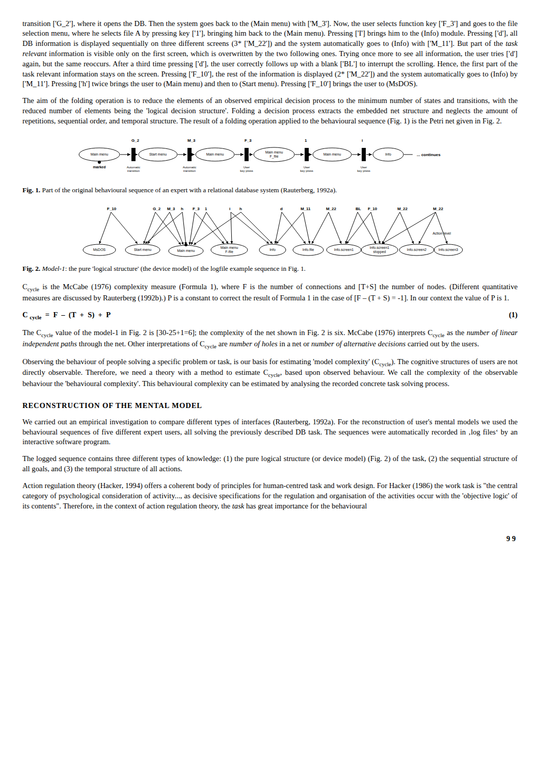transition ['G_2'], where it opens the DB. Then the system goes back to the (Main menu) with ['M_3']. Now, the user selects function key ['F_3'] and goes to the file selection menu, where he selects file A by pressing key ['1'], bringing him back to the (Main menu). Pressing ['I'] brings him to the (Info) module. Pressing ['d'], all DB information is displayed sequentially on three different screens (3* ['M_22']) and the system automatically goes to (Info) with ['M_11']. But part of the task relevant information is visible only on the first screen, which is overwritten by the two following ones. Trying once more to see all information, the user tries ['d'] again, but the same reoccurs. After a third time pressing ['d'], the user correctly follows up with a blank ['BL'] to interrupt the scrolling. Hence, the first part of the task relevant information stays on the screen. Pressing ['F_10'], the rest of the information is displayed (2* ['M_22']) and the system automatically goes to (Info) by ['M_11']. Pressing ['h'] twice brings the user to (Main menu) and then to (Start menu). Pressing ['F_10'] brings the user to (MsDOS).
The aim of the folding operation is to reduce the elements of an observed empirical decision process to the minimum number of states and transitions, with the reduced number of elements being the 'logical decision structure'. Folding a decision process extracts the embedded net structure and neglects the amount of repetitions, sequential order, and temporal structure. The result of a folding operation applied to the behavioural sequence (Fig. 1) is the Petri net given in Fig. 2.
G_2 M_3 F_3 1 i Main menu marked Start menu Main menu Main menu F_file Main menu Info ... continues Automatic transition Automatic transition User key press User key press User key press
Fig. 1. Part of the original behavioural sequence of an expert with a relational database system (Rauterberg, 1992a).
F_10 G_2 M_3 h F_3 1 i h d M_11 M_22 BL F_10 M_22 M_22 Action level MsDOS Start menu Main menu Main menu F-file Info Info.file Info.screen1 Info.screen1 stopped Info.screen2 Info.screen3
Fig. 2. Model-1: the pure 'logical structure' (the device model) of the logfile example sequence in Fig. 1.
Ccycle is the McCabe (1976) complexity measure (Formula 1), where F is the number of connections and [T+S] the number of nodes. (Different quantitative measures are discussed by Rauterberg (1992b).) P is a constant to correct the result of Formula 1 in the case of [F – (T + S) = -1]. In our context the value of P is 1.
C cycle = F – (T + S) + P (1)
The Ccycle value of the model-1 in Fig. 2 is [30-25+1=6]; the complexity of the net shown in Fig. 2 is six. McCabe (1976) interprets Ccycle as the number of linear independent paths through the net. Other interpretations of Ccycle are number of holes in a net or number of alternative decisions carried out by the users.
Observing the behaviour of people solving a specific problem or task, is our basis for estimating 'model complexity' (Ccycle). The cognitive structures of users are not directly observable. Therefore, we need a theory with a method to estimate Ccycle, based upon observed behaviour. We call the complexity of the observable behaviour the 'behavioural complexity'. This behavioural complexity can be estimated by analysing the recorded concrete task solving process.
RECONSTRUCTION OF THE MENTAL MODEL
We carried out an empirical investigation to compare different types of interfaces (Rauterberg, 1992a). For the reconstruction of user's mental models we used the behavioural sequences of five different expert users, all solving the previously described DB task. The sequences were automatically recorded in ‚log files‘ by an interactive software program.
The logged sequence contains three different types of knowledge: (1) the pure logical structure (or device model) (Fig. 2) of the task, (2) the sequential structure of all goals, and (3) the temporal structure of all actions.
Action regulation theory (Hacker, 1994) offers a coherent body of principles for human-centred task and work design. For Hacker (1986) the work task is "the central category of psychological consideration of activity..., as decisive specifications for the regulation and organisation of the activities occur with the 'objective logic' of its contents". Therefore, in the context of action regulation theory, the task has great importance for the behavioural
99